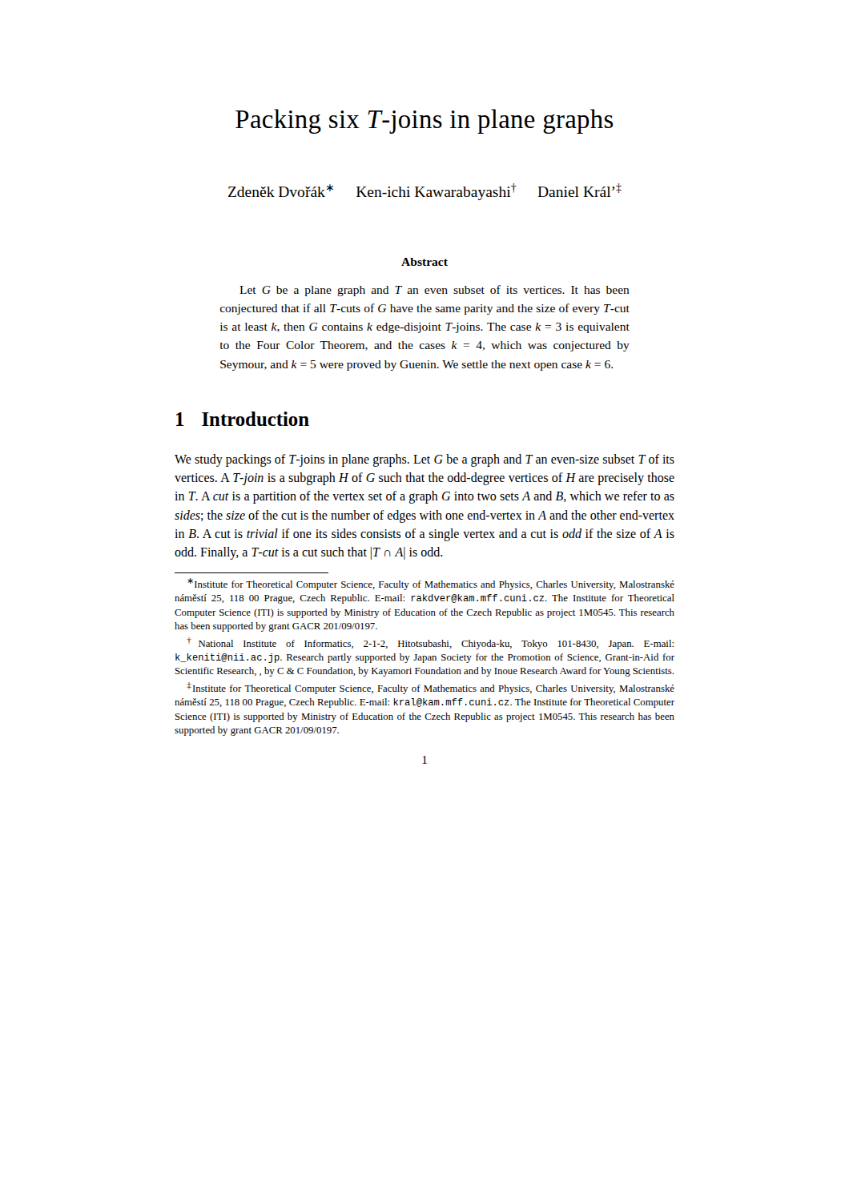Packing six T-joins in plane graphs
Zdeněk Dvořák∗ Ken-ichi Kawarabayashi† Daniel Král’‡
Abstract
Let G be a plane graph and T an even subset of its vertices. It has been conjectured that if all T-cuts of G have the same parity and the size of every T-cut is at least k, then G contains k edge-disjoint T-joins. The case k = 3 is equivalent to the Four Color Theorem, and the cases k = 4, which was conjectured by Seymour, and k = 5 were proved by Guenin. We settle the next open case k = 6.
1 Introduction
We study packings of T-joins in plane graphs. Let G be a graph and T an even-size subset T of its vertices. A T-join is a subgraph H of G such that the odd-degree vertices of H are precisely those in T. A cut is a partition of the vertex set of a graph G into two sets A and B, which we refer to as sides; the size of the cut is the number of edges with one end-vertex in A and the other end-vertex in B. A cut is trivial if one its sides consists of a single vertex and a cut is odd if the size of A is odd. Finally, a T-cut is a cut such that |T ∩ A| is odd.
∗Institute for Theoretical Computer Science, Faculty of Mathematics and Physics, Charles University, Malostranské náměstí 25, 118 00 Prague, Czech Republic. E-mail: rakdver@kam.mff.cuni.cz. The Institute for Theoretical Computer Science (ITI) is supported by Ministry of Education of the Czech Republic as project 1M0545. This research has been supported by grant GACR 201/09/0197.
†National Institute of Informatics, 2-1-2, Hitotsubashi, Chiyoda-ku, Tokyo 101-8430, Japan. E-mail: k_keniti@nii.ac.jp. Research partly supported by Japan Society for the Promotion of Science, Grant-in-Aid for Scientific Research, , by C & C Foundation, by Kayamori Foundation and by Inoue Research Award for Young Scientists.
‡Institute for Theoretical Computer Science, Faculty of Mathematics and Physics, Charles University, Malostranské náměstí 25, 118 00 Prague, Czech Republic. E-mail: kral@kam.mff.cuni.cz. The Institute for Theoretical Computer Science (ITI) is supported by Ministry of Education of the Czech Republic as project 1M0545. This research has been supported by grant GACR 201/09/0197.
1